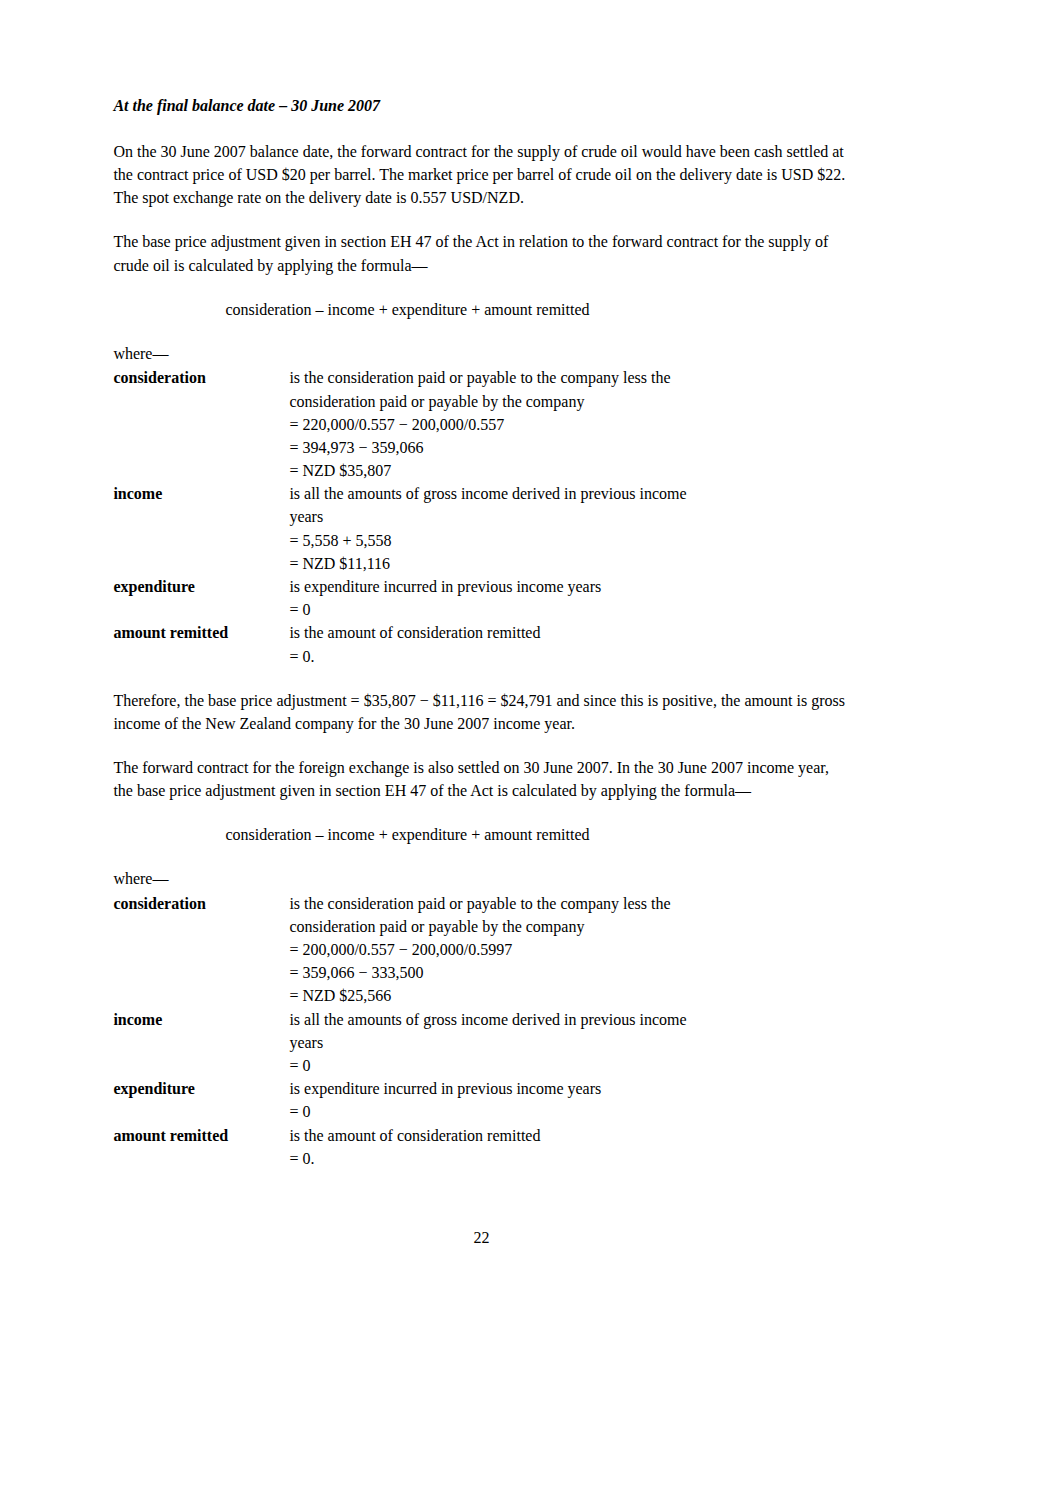At the final balance date – 30 June 2007
On the 30 June 2007 balance date, the forward contract for the supply of crude oil would have been cash settled at the contract price of USD $20 per barrel. The market price per barrel of crude oil on the delivery date is USD $22. The spot exchange rate on the delivery date is 0.557 USD/NZD.
The base price adjustment given in section EH 47 of the Act in relation to the forward contract for the supply of crude oil is calculated by applying the formula—
consideration – income + expenditure + amount remitted
where—
consideration
is the consideration paid or payable to the company less the consideration paid or payable by the company = 220,000/0.557 − 200,000/0.557 = 394,973 − 359,066 = NZD $35,807
income
is all the amounts of gross income derived in previous income years = 5,558 + 5,558 = NZD $11,116
expenditure
is expenditure incurred in previous income years = 0
amount remitted
is the amount of consideration remitted = 0.
Therefore, the base price adjustment = $35,807 − $11,116 = $24,791 and since this is positive, the amount is gross income of the New Zealand company for the 30 June 2007 income year.
The forward contract for the foreign exchange is also settled on 30 June 2007. In the 30 June 2007 income year, the base price adjustment given in section EH 47 of the Act is calculated by applying the formula—
consideration – income + expenditure + amount remitted
where—
consideration
is the consideration paid or payable to the company less the consideration paid or payable by the company = 200,000/0.557 − 200,000/0.5997 = 359,066 − 333,500 = NZD $25,566
income
is all the amounts of gross income derived in previous income years = 0
expenditure
is expenditure incurred in previous income years = 0
amount remitted
is the amount of consideration remitted = 0.
22